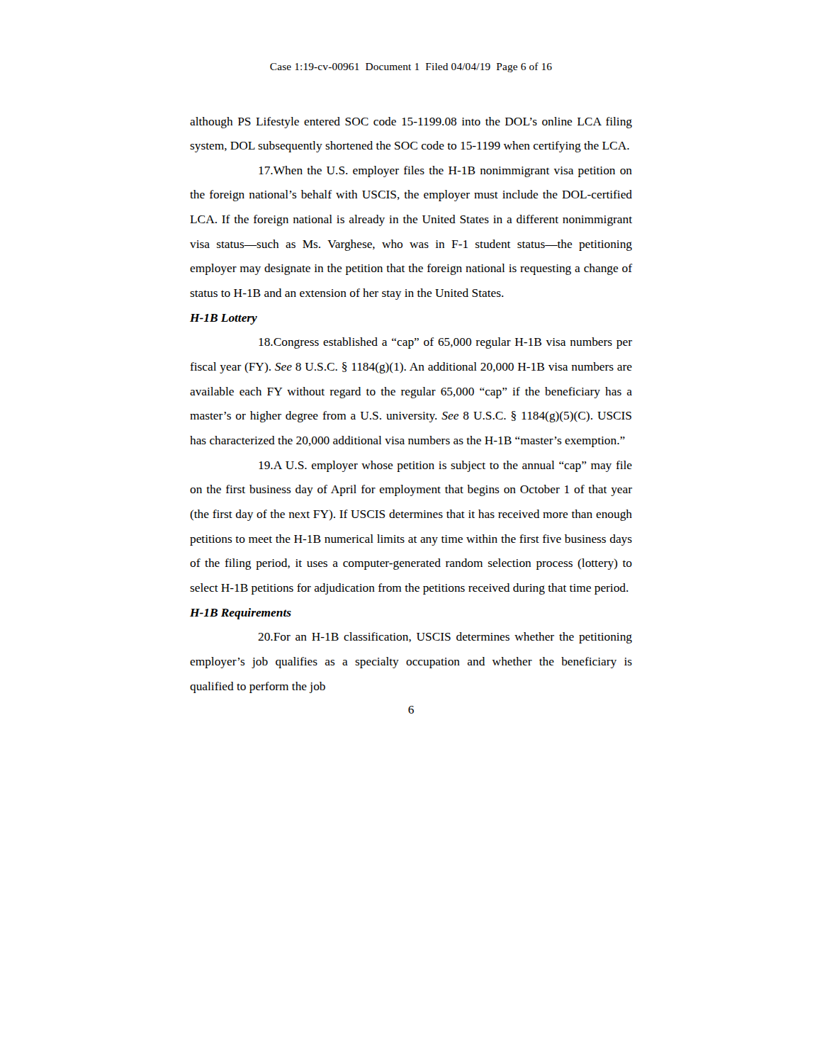Case 1:19-cv-00961 Document 1 Filed 04/04/19 Page 6 of 16
although PS Lifestyle entered SOC code 15-1199.08 into the DOL’s online LCA filing system, DOL subsequently shortened the SOC code to 15-1199 when certifying the LCA.
17. When the U.S. employer files the H-1B nonimmigrant visa petition on the foreign national’s behalf with USCIS, the employer must include the DOL-certified LCA. If the foreign national is already in the United States in a different nonimmigrant visa status—such as Ms. Varghese, who was in F-1 student status—the petitioning employer may designate in the petition that the foreign national is requesting a change of status to H-1B and an extension of her stay in the United States.
H-1B Lottery
18. Congress established a “cap” of 65,000 regular H-1B visa numbers per fiscal year (FY). See 8 U.S.C. § 1184(g)(1). An additional 20,000 H-1B visa numbers are available each FY without regard to the regular 65,000 “cap” if the beneficiary has a master’s or higher degree from a U.S. university. See 8 U.S.C. § 1184(g)(5)(C). USCIS has characterized the 20,000 additional visa numbers as the H-1B “master’s exemption.”
19. A U.S. employer whose petition is subject to the annual “cap” may file on the first business day of April for employment that begins on October 1 of that year (the first day of the next FY). If USCIS determines that it has received more than enough petitions to meet the H-1B numerical limits at any time within the first five business days of the filing period, it uses a computer-generated random selection process (lottery) to select H-1B petitions for adjudication from the petitions received during that time period.
H-1B Requirements
20. For an H-1B classification, USCIS determines whether the petitioning employer’s job qualifies as a specialty occupation and whether the beneficiary is qualified to perform the job
6